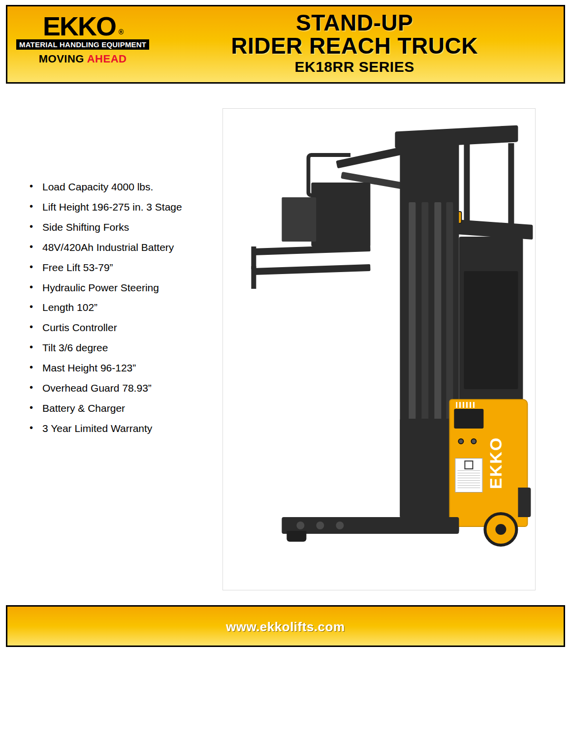EKKO®
MATERIAL HANDLING EQUIPMENT
MOVING AHEAD
STAND-UP
RIDER REACH TRUCK
EK18RR SERIES
Load Capacity 4000 lbs.
Lift Height 196-275 in. 3 Stage
Side Shifting Forks
48V/420Ah Industrial Battery
Free Lift 53-79”
Hydraulic Power Steering
Length 102”
Curtis Controller
Tilt 3/6 degree
Mast Height 96-123”
Overhead Guard 78.93”
Battery & Charger
3 Year Limited Warranty
EKKO
EKKO
www.ekkolifts.com